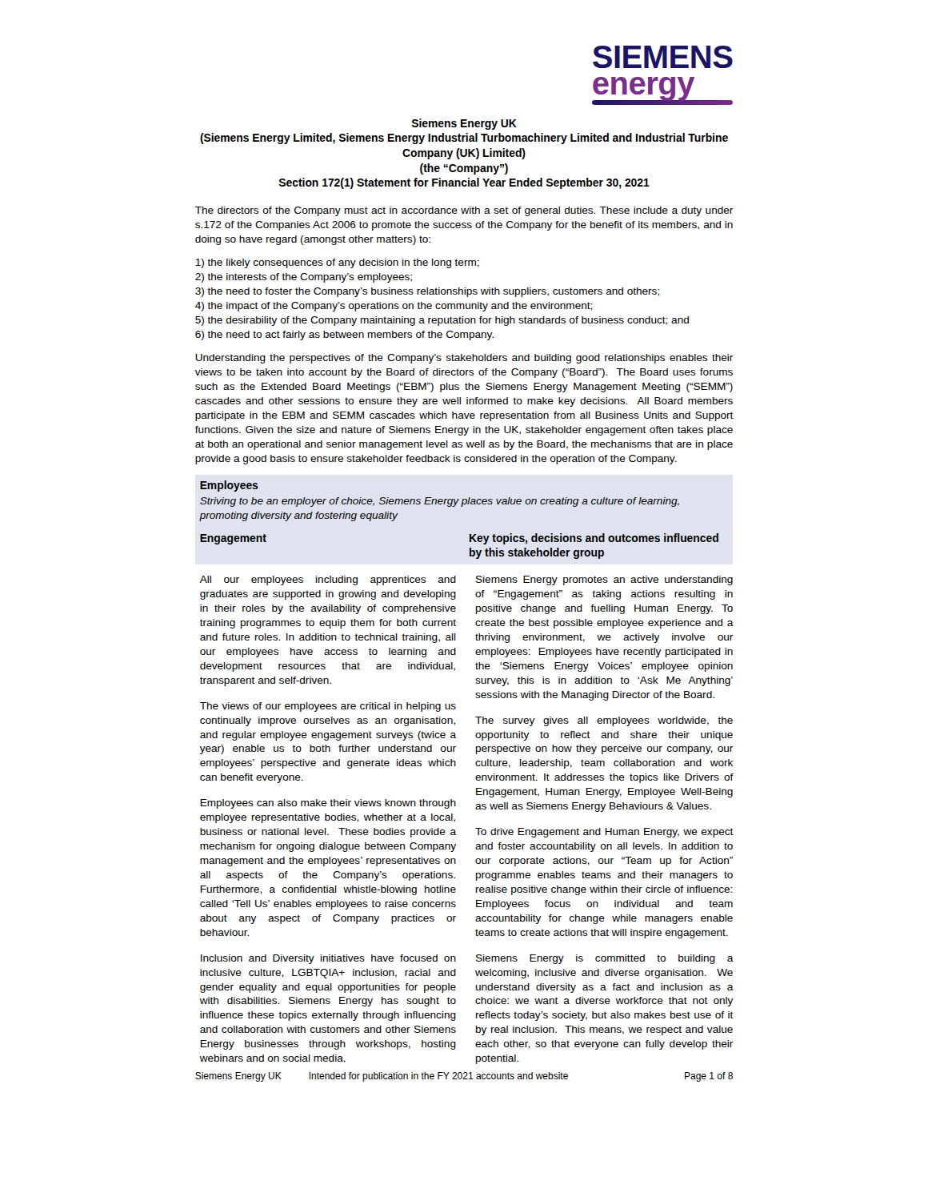SIEMENS energy
Siemens Energy UK (Siemens Energy Limited, Siemens Energy Industrial Turbomachinery Limited and Industrial Turbine Company (UK) Limited) (the “Company”) Section 172(1) Statement for Financial Year Ended September 30, 2021
The directors of the Company must act in accordance with a set of general duties. These include a duty under s.172 of the Companies Act 2006 to promote the success of the Company for the benefit of its members, and in doing so have regard (amongst other matters) to:
1) the likely consequences of any decision in the long term;
2) the interests of the Company’s employees;
3) the need to foster the Company’s business relationships with suppliers, customers and others;
4) the impact of the Company’s operations on the community and the environment;
5) the desirability of the Company maintaining a reputation for high standards of business conduct; and
6) the need to act fairly as between members of the Company.
Understanding the perspectives of the Company’s stakeholders and building good relationships enables their views to be taken into account by the Board of directors of the Company (“Board”). The Board uses forums such as the Extended Board Meetings (“EBM”) plus the Siemens Energy Management Meeting (“SEMM”) cascades and other sessions to ensure they are well informed to make key decisions. All Board members participate in the EBM and SEMM cascades which have representation from all Business Units and Support functions. Given the size and nature of Siemens Energy in the UK, stakeholder engagement often takes place at both an operational and senior management level as well as by the Board, the mechanisms that are in place provide a good basis to ensure stakeholder feedback is considered in the operation of the Company.
Employees
Striving to be an employer of choice, Siemens Energy places value on creating a culture of learning, promoting diversity and fostering equality
| Engagement | Key topics, decisions and outcomes influenced by this stakeholder group |
| --- | --- |
| All our employees including apprentices and graduates are supported in growing and developing in their roles by the availability of comprehensive training programmes to equip them for both current and future roles. In addition to technical training, all our employees have access to learning and development resources that are individual, transparent and self-driven. The views of our employees are critical in helping us continually improve ourselves as an organisation, and regular employee engagement surveys (twice a year) enable us to both further understand our employees’ perspective and generate ideas which can benefit everyone. Employees can also make their views known through employee representative bodies, whether at a local, business or national level. These bodies provide a mechanism for ongoing dialogue between Company management and the employees’ representatives on all aspects of the Company’s operations. Furthermore, a confidential whistle-blowing hotline called ‘Tell Us’ enables employees to raise concerns about any aspect of Company practices or behaviour. Inclusion and Diversity initiatives have focused on inclusive culture, LGBTQIA+ inclusion, racial and gender equality and equal opportunities for people with disabilities. Siemens Energy has sought to influence these topics externally through influencing and collaboration with customers and other Siemens Energy businesses through workshops, hosting webinars and on social media. | Siemens Energy promotes an active understanding of “Engagement” as taking actions resulting in positive change and fuelling Human Energy. To create the best possible employee experience and a thriving environment, we actively involve our employees: Employees have recently participated in the ‘Siemens Energy Voices’ employee opinion survey, this is in addition to ‘Ask Me Anything’ sessions with the Managing Director of the Board. The survey gives all employees worldwide, the opportunity to reflect and share their unique perspective on how they perceive our company, our culture, leadership, team collaboration and work environment. It addresses the topics like Drivers of Engagement, Human Energy, Employee Well-Being as well as Siemens Energy Behaviours & Values. To drive Engagement and Human Energy, we expect and foster accountability on all levels. In addition to our corporate actions, our “Team up for Action” programme enables teams and their managers to realise positive change within their circle of influence: Employees focus on individual and team accountability for change while managers enable teams to create actions that will inspire engagement. Siemens Energy is committed to building a welcoming, inclusive and diverse organisation. We understand diversity as a fact and inclusion as a choice: we want a diverse workforce that not only reflects today’s society, but also makes best use of it by real inclusion. This means, we respect and value each other, so that everyone can fully develop their potential. |
Siemens Energy UK
Intended for publication in the FY 2021 accounts and website
Page 1 of 8